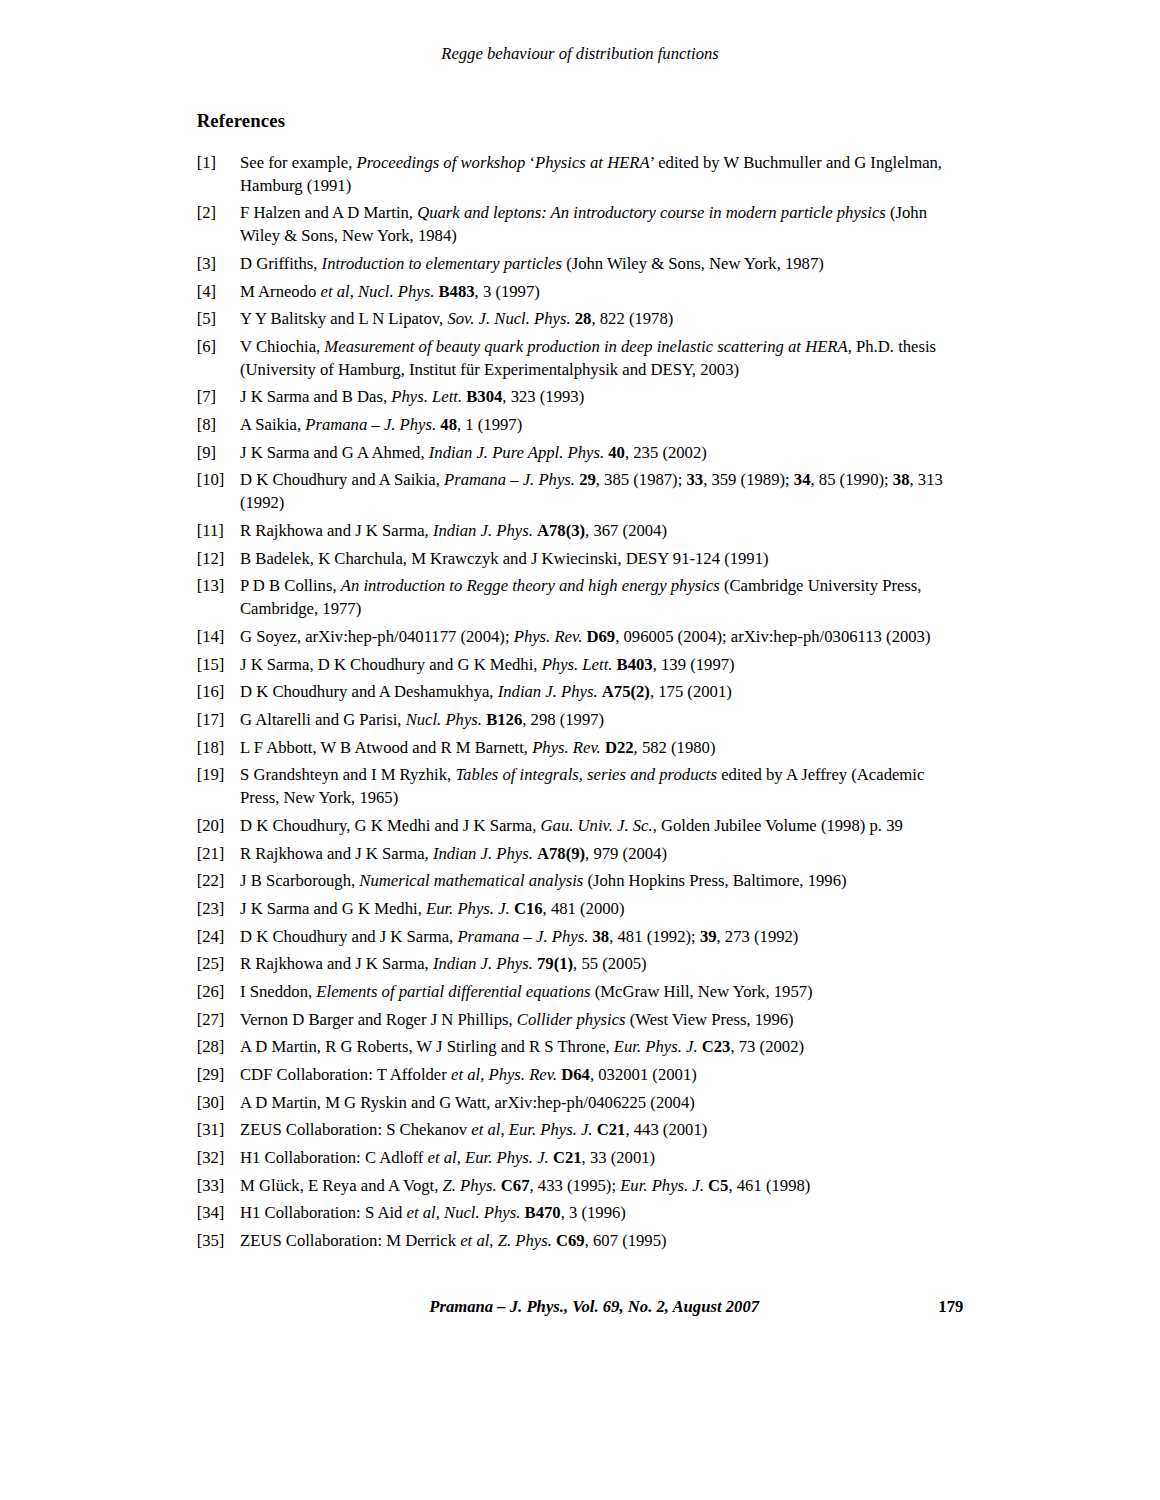Regge behaviour of distribution functions
References
[1] See for example, Proceedings of workshop ‘Physics at HERA’ edited by W Buchmuller and G Inglelman, Hamburg (1991)
[2] F Halzen and A D Martin, Quark and leptons: An introductory course in modern particle physics (John Wiley & Sons, New York, 1984)
[3] D Griffiths, Introduction to elementary particles (John Wiley & Sons, New York, 1987)
[4] M Arneodo et al, Nucl. Phys. B483, 3 (1997)
[5] Y Y Balitsky and L N Lipatov, Sov. J. Nucl. Phys. 28, 822 (1978)
[6] V Chiochia, Measurement of beauty quark production in deep inelastic scattering at HERA, Ph.D. thesis (University of Hamburg, Institut für Experimentalphysik and DESY, 2003)
[7] J K Sarma and B Das, Phys. Lett. B304, 323 (1993)
[8] A Saikia, Pramana – J. Phys. 48, 1 (1997)
[9] J K Sarma and G A Ahmed, Indian J. Pure Appl. Phys. 40, 235 (2002)
[10] D K Choudhury and A Saikia, Pramana – J. Phys. 29, 385 (1987); 33, 359 (1989); 34, 85 (1990); 38, 313 (1992)
[11] R Rajkhowa and J K Sarma, Indian J. Phys. A78(3), 367 (2004)
[12] B Badelek, K Charchula, M Krawczyk and J Kwiecinski, DESY 91-124 (1991)
[13] P D B Collins, An introduction to Regge theory and high energy physics (Cambridge University Press, Cambridge, 1977)
[14] G Soyez, arXiv:hep-ph/0401177 (2004); Phys. Rev. D69, 096005 (2004); arXiv:hep-ph/0306113 (2003)
[15] J K Sarma, D K Choudhury and G K Medhi, Phys. Lett. B403, 139 (1997)
[16] D K Choudhury and A Deshamukhya, Indian J. Phys. A75(2), 175 (2001)
[17] G Altarelli and G Parisi, Nucl. Phys. B126, 298 (1997)
[18] L F Abbott, W B Atwood and R M Barnett, Phys. Rev. D22, 582 (1980)
[19] S Grandshteyn and I M Ryzhik, Tables of integrals, series and products edited by A Jeffrey (Academic Press, New York, 1965)
[20] D K Choudhury, G K Medhi and J K Sarma, Gau. Univ. J. Sc., Golden Jubilee Volume (1998) p. 39
[21] R Rajkhowa and J K Sarma, Indian J. Phys. A78(9), 979 (2004)
[22] J B Scarborough, Numerical mathematical analysis (John Hopkins Press, Baltimore, 1996)
[23] J K Sarma and G K Medhi, Eur. Phys. J. C16, 481 (2000)
[24] D K Choudhury and J K Sarma, Pramana – J. Phys. 38, 481 (1992); 39, 273 (1992)
[25] R Rajkhowa and J K Sarma, Indian J. Phys. 79(1), 55 (2005)
[26] I Sneddon, Elements of partial differential equations (McGraw Hill, New York, 1957)
[27] Vernon D Barger and Roger J N Phillips, Collider physics (West View Press, 1996)
[28] A D Martin, R G Roberts, W J Stirling and R S Throne, Eur. Phys. J. C23, 73 (2002)
[29] CDF Collaboration: T Affolder et al, Phys. Rev. D64, 032001 (2001)
[30] A D Martin, M G Ryskin and G Watt, arXiv:hep-ph/0406225 (2004)
[31] ZEUS Collaboration: S Chekanov et al, Eur. Phys. J. C21, 443 (2001)
[32] H1 Collaboration: C Adloff et al, Eur. Phys. J. C21, 33 (2001)
[33] M Glück, E Reya and A Vogt, Z. Phys. C67, 433 (1995); Eur. Phys. J. C5, 461 (1998)
[34] H1 Collaboration: S Aid et al, Nucl. Phys. B470, 3 (1996)
[35] ZEUS Collaboration: M Derrick et al, Z. Phys. C69, 607 (1995)
Pramana – J. Phys., Vol. 69, No. 2, August 2007 179